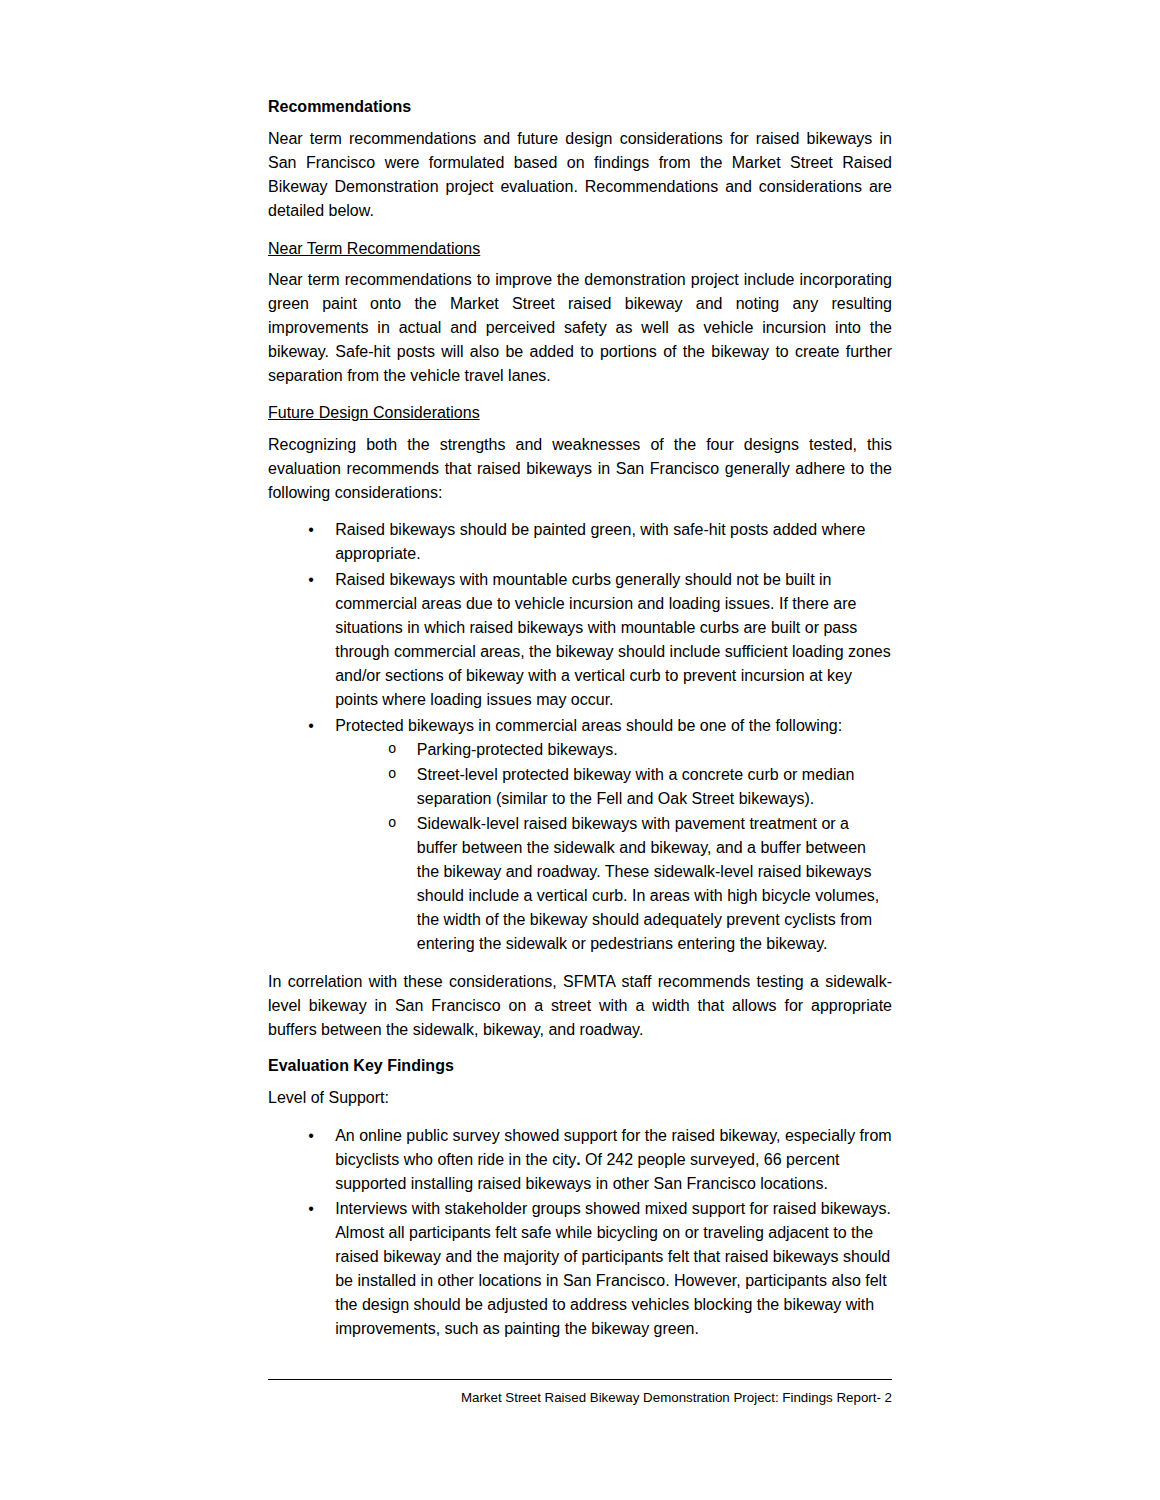Recommendations
Near term recommendations and future design considerations for raised bikeways in San Francisco were formulated based on findings from the Market Street Raised Bikeway Demonstration project evaluation. Recommendations and considerations are detailed below.
Near Term Recommendations
Near term recommendations to improve the demonstration project include incorporating green paint onto the Market Street raised bikeway and noting any resulting improvements in actual and perceived safety as well as vehicle incursion into the bikeway. Safe-hit posts will also be added to portions of the bikeway to create further separation from the vehicle travel lanes.
Future Design Considerations
Recognizing both the strengths and weaknesses of the four designs tested, this evaluation recommends that raised bikeways in San Francisco generally adhere to the following considerations:
Raised bikeways should be painted green, with safe-hit posts added where appropriate.
Raised bikeways with mountable curbs generally should not be built in commercial areas due to vehicle incursion and loading issues. If there are situations in which raised bikeways with mountable curbs are built or pass through commercial areas, the bikeway should include sufficient loading zones and/or sections of bikeway with a vertical curb to prevent incursion at key points where loading issues may occur.
Protected bikeways in commercial areas should be one of the following:
Parking-protected bikeways.
Street-level protected bikeway with a concrete curb or median separation (similar to the Fell and Oak Street bikeways).
Sidewalk-level raised bikeways with pavement treatment or a buffer between the sidewalk and bikeway, and a buffer between the bikeway and roadway. These sidewalk-level raised bikeways should include a vertical curb. In areas with high bicycle volumes, the width of the bikeway should adequately prevent cyclists from entering the sidewalk or pedestrians entering the bikeway.
In correlation with these considerations, SFMTA staff recommends testing a sidewalk-level bikeway in San Francisco on a street with a width that allows for appropriate buffers between the sidewalk, bikeway, and roadway.
Evaluation Key Findings
Level of Support:
An online public survey showed support for the raised bikeway, especially from bicyclists who often ride in the city. Of 242 people surveyed, 66 percent supported installing raised bikeways in other San Francisco locations.
Interviews with stakeholder groups showed mixed support for raised bikeways. Almost all participants felt safe while bicycling on or traveling adjacent to the raised bikeway and the majority of participants felt that raised bikeways should be installed in other locations in San Francisco. However, participants also felt the design should be adjusted to address vehicles blocking the bikeway with improvements, such as painting the bikeway green.
Market Street Raised Bikeway Demonstration Project: Findings Report- 2